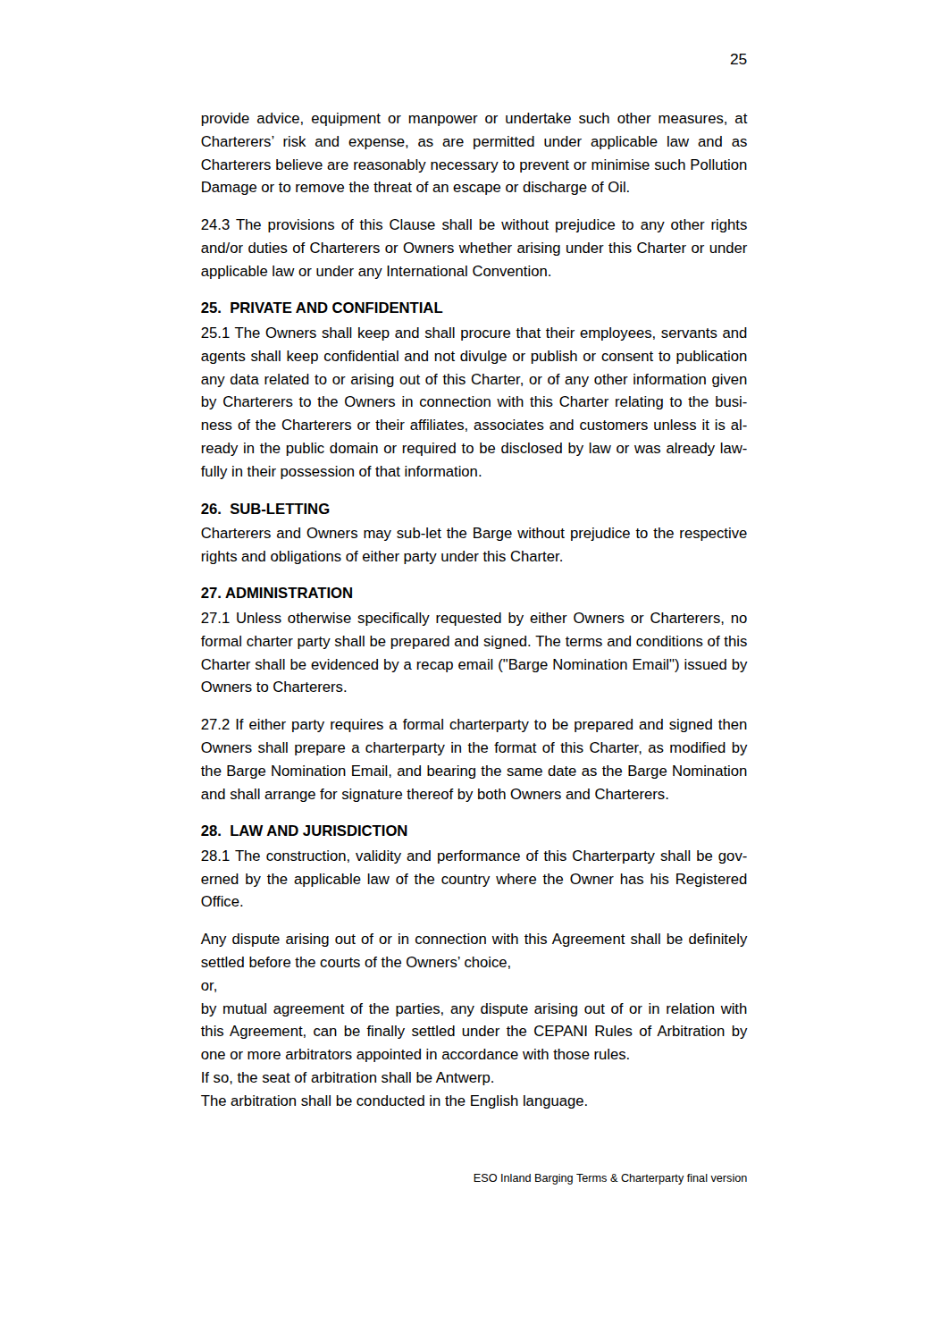25
provide advice, equipment or manpower or undertake such other measures, at Charterers’ risk and expense, as are permitted under applicable law and as Charterers believe are reasonably necessary to prevent or minimise such Pollution Damage or to remove the threat of an escape or discharge of Oil.
24.3 The provisions of this Clause shall be without prejudice to any other rights and/or duties of Charterers or Owners whether arising under this Charter or under applicable law or under any International Convention.
25. PRIVATE AND CONFIDENTIAL
25.1 The Owners shall keep and shall procure that their employees, servants and agents shall keep confidential and not divulge or publish or consent to publication any data related to or arising out of this Charter, or of any other information given by Charterers to the Owners in connection with this Charter relating to the business of the Charterers or their affiliates, associates and customers unless it is already in the public domain or required to be disclosed by law or was already lawfully in their possession of that information.
26. SUB-LETTING
Charterers and Owners may sub-let the Barge without prejudice to the respective rights and obligations of either party under this Charter.
27. ADMINISTRATION
27.1 Unless otherwise specifically requested by either Owners or Charterers, no formal charter party shall be prepared and signed. The terms and conditions of this Charter shall be evidenced by a recap email ("Barge Nomination Email") issued by Owners to Charterers.
27.2 If either party requires a formal charterparty to be prepared and signed then Owners shall prepare a charterparty in the format of this Charter, as modified by the Barge Nomination Email, and bearing the same date as the Barge Nomination and shall arrange for signature thereof by both Owners and Charterers.
28. LAW AND JURISDICTION
28.1 The construction, validity and performance of this Charterparty shall be governed by the applicable law of the country where the Owner has his Registered Office.
Any dispute arising out of or in connection with this Agreement shall be definitely settled before the courts of the Owners’ choice,
or,
by mutual agreement of the parties, any dispute arising out of or in relation with this Agreement, can be finally settled under the CEPANI Rules of Arbitration by one or more arbitrators appointed in accordance with those rules.
If so, the seat of arbitration shall be Antwerp.
The arbitration shall be conducted in the English language.
ESO Inland Barging Terms & Charterparty final version